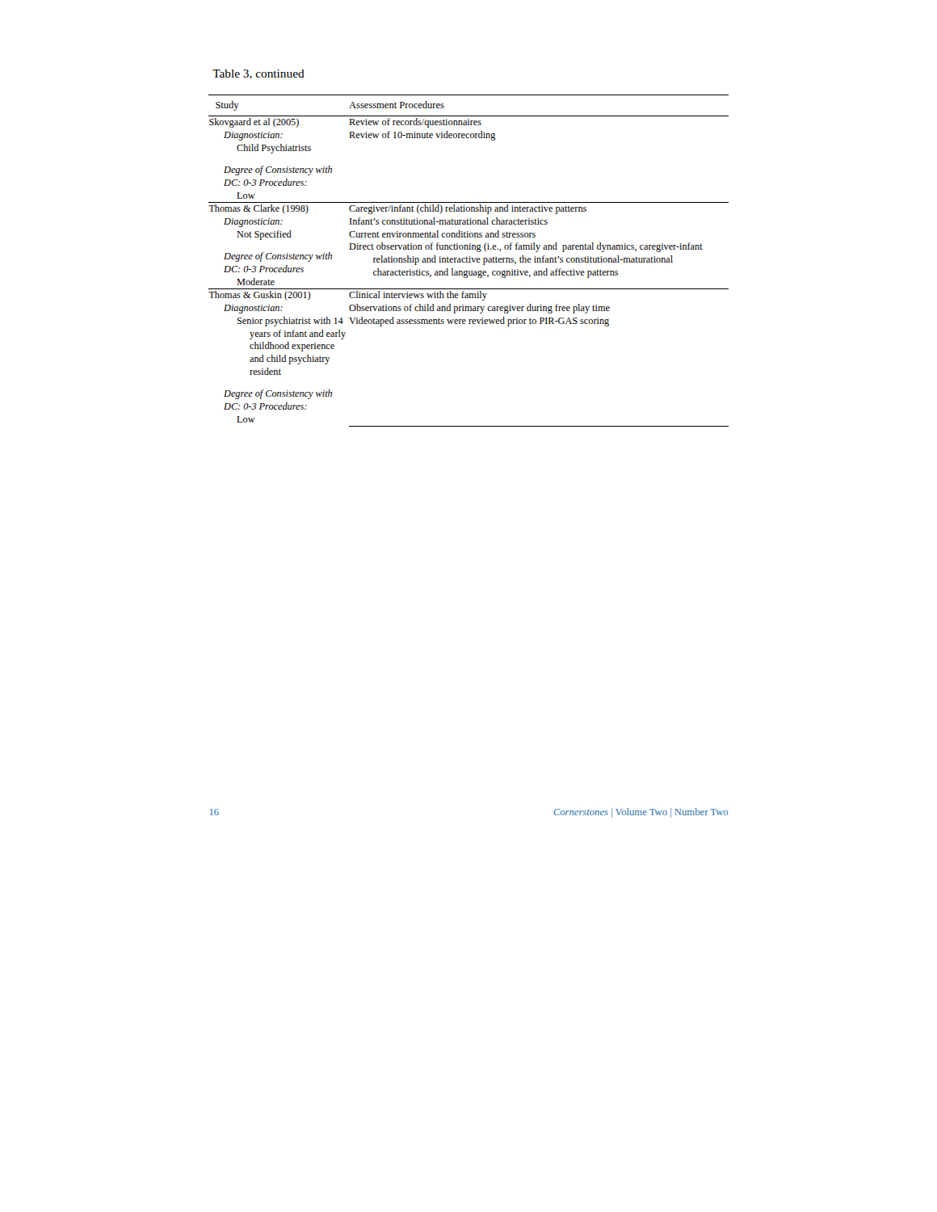Table 3, continued
| Study | Assessment Procedures |
| --- | --- |
| Skovgaard et al (2005) Diagnostician: Child Psychiatrists Degree of Consistency with DC: 0-3 Procedures: Low | Review of records/questionnaires Review of 10-minute videorecording |
| Thomas & Clarke (1998) Diagnostician: Not Specified Degree of Consistency with DC: 0-3 Procedures Moderate | Caregiver/infant (child) relationship and interactive patterns Infant’s constitutional-maturational characteristics Current environmental conditions and stressors Direct observation of functioning (i.e., of family and parental dynamics, caregiver-infant relationship and interactive patterns, the infant’s constitutional-maturational characteristics, and language, cognitive, and affective patterns |
| Thomas & Guskin (2001) Diagnostician: Senior psychiatrist with 14 years of infant and early childhood experience and child psychiatry resident Degree of Consistency with DC: 0-3 Procedures: Low | Clinical interviews with the family Observations of child and primary caregiver during free play time Videotaped assessments were reviewed prior to PIR-GAS scoring |
16
Cornerstones | Volume Two | Number Two